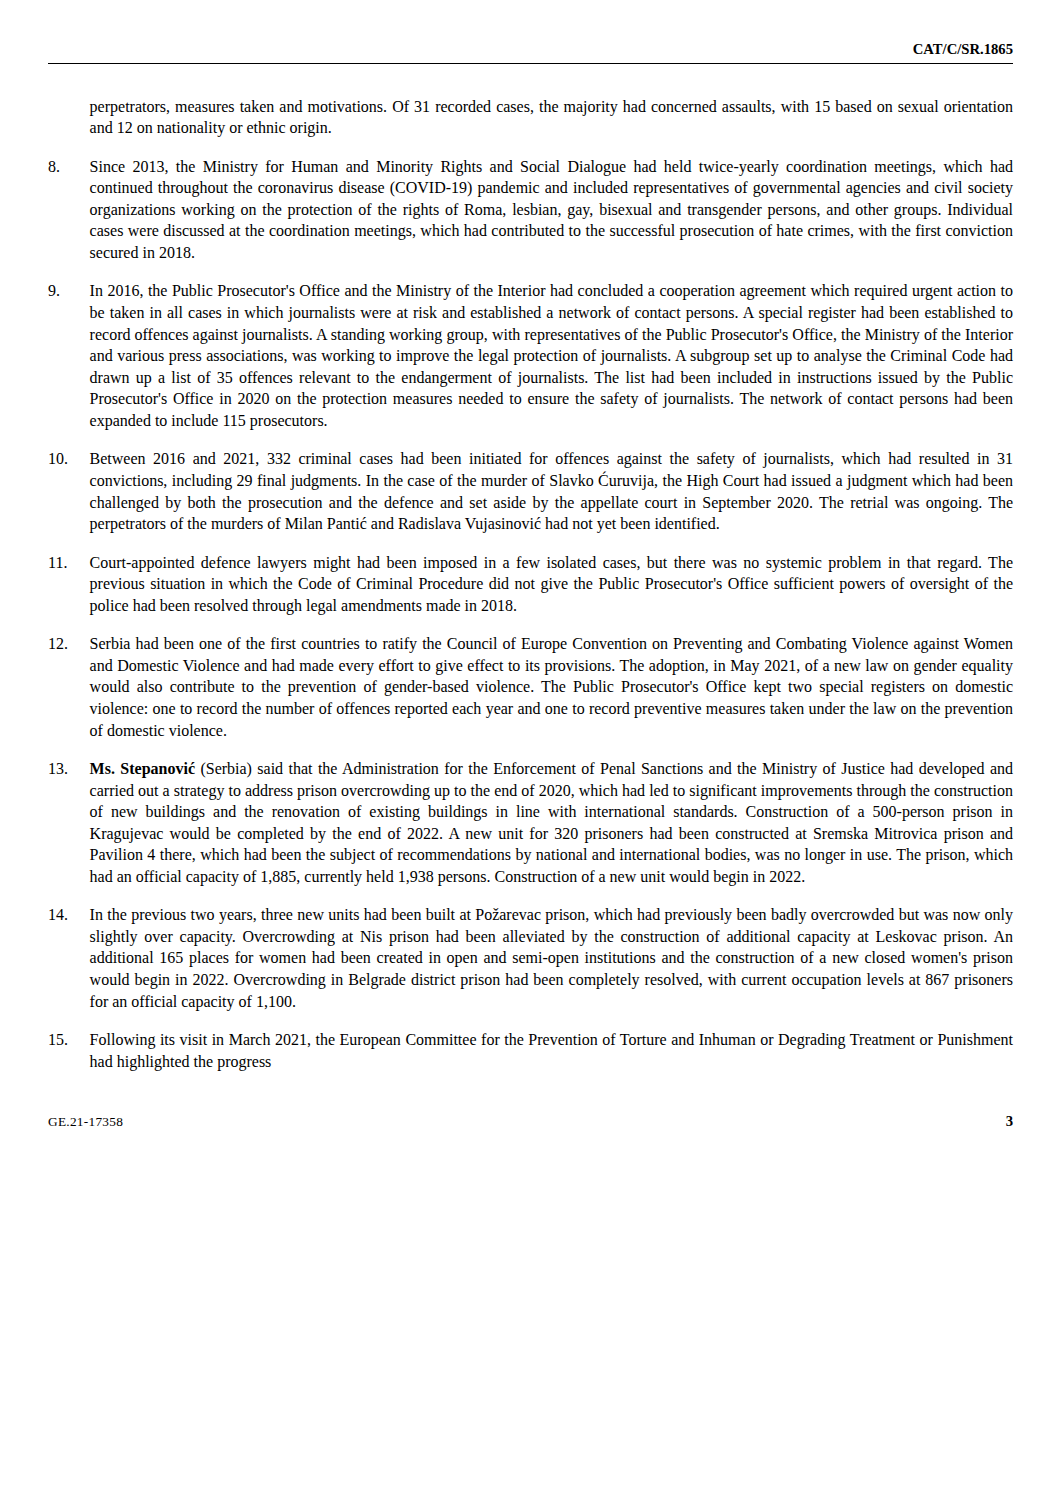CAT/C/SR.1865
perpetrators, measures taken and motivations. Of 31 recorded cases, the majority had concerned assaults, with 15 based on sexual orientation and 12 on nationality or ethnic origin.
8.
Since 2013, the Ministry for Human and Minority Rights and Social Dialogue had held twice-yearly coordination meetings, which had continued throughout the coronavirus disease (COVID-19) pandemic and included representatives of governmental agencies and civil society organizations working on the protection of the rights of Roma, lesbian, gay, bisexual and transgender persons, and other groups. Individual cases were discussed at the coordination meetings, which had contributed to the successful prosecution of hate crimes, with the first conviction secured in 2018.
9.
In 2016, the Public Prosecutor's Office and the Ministry of the Interior had concluded a cooperation agreement which required urgent action to be taken in all cases in which journalists were at risk and established a network of contact persons. A special register had been established to record offences against journalists. A standing working group, with representatives of the Public Prosecutor's Office, the Ministry of the Interior and various press associations, was working to improve the legal protection of journalists. A subgroup set up to analyse the Criminal Code had drawn up a list of 35 offences relevant to the endangerment of journalists. The list had been included in instructions issued by the Public Prosecutor's Office in 2020 on the protection measures needed to ensure the safety of journalists. The network of contact persons had been expanded to include 115 prosecutors.
10.
Between 2016 and 2021, 332 criminal cases had been initiated for offences against the safety of journalists, which had resulted in 31 convictions, including 29 final judgments. In the case of the murder of Slavko Ćuruvija, the High Court had issued a judgment which had been challenged by both the prosecution and the defence and set aside by the appellate court in September 2020. The retrial was ongoing. The perpetrators of the murders of Milan Pantić and Radislava Vujasinović had not yet been identified.
11.
Court-appointed defence lawyers might had been imposed in a few isolated cases, but there was no systemic problem in that regard. The previous situation in which the Code of Criminal Procedure did not give the Public Prosecutor's Office sufficient powers of oversight of the police had been resolved through legal amendments made in 2018.
12.
Serbia had been one of the first countries to ratify the Council of Europe Convention on Preventing and Combating Violence against Women and Domestic Violence and had made every effort to give effect to its provisions. The adoption, in May 2021, of a new law on gender equality would also contribute to the prevention of gender-based violence. The Public Prosecutor's Office kept two special registers on domestic violence: one to record the number of offences reported each year and one to record preventive measures taken under the law on the prevention of domestic violence.
13.
Ms. Stepanović (Serbia) said that the Administration for the Enforcement of Penal Sanctions and the Ministry of Justice had developed and carried out a strategy to address prison overcrowding up to the end of 2020, which had led to significant improvements through the construction of new buildings and the renovation of existing buildings in line with international standards. Construction of a 500-person prison in Kragujevac would be completed by the end of 2022. A new unit for 320 prisoners had been constructed at Sremska Mitrovica prison and Pavilion 4 there, which had been the subject of recommendations by national and international bodies, was no longer in use. The prison, which had an official capacity of 1,885, currently held 1,938 persons. Construction of a new unit would begin in 2022.
14.
In the previous two years, three new units had been built at Požarevac prison, which had previously been badly overcrowded but was now only slightly over capacity. Overcrowding at Nis prison had been alleviated by the construction of additional capacity at Leskovac prison. An additional 165 places for women had been created in open and semi-open institutions and the construction of a new closed women's prison would begin in 2022. Overcrowding in Belgrade district prison had been completely resolved, with current occupation levels at 867 prisoners for an official capacity of 1,100.
15.
Following its visit in March 2021, the European Committee for the Prevention of Torture and Inhuman or Degrading Treatment or Punishment had highlighted the progress
GE.21-17358
3